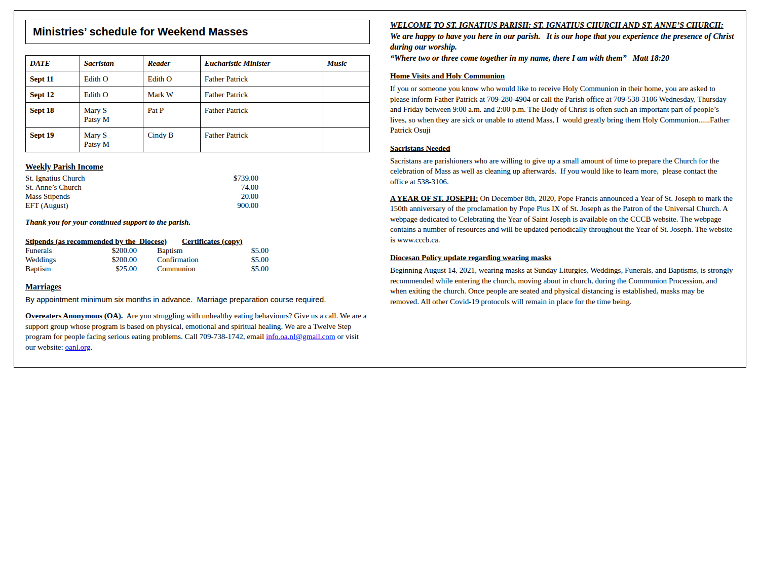Ministries’ schedule for Weekend Masses
| DATE | Sacristan | Reader | Eucharistic Minister | Music |
| --- | --- | --- | --- | --- |
| Sept 11 | Edith O | Edith O | Father Patrick | |
| Sept 12 | Edith O | Mark W | Father Patrick | |
| Sept 18 | Mary S Patsy M | Pat P | Father Patrick | |
| Sept 19 | Mary S Patsy M | Cindy B | Father Patrick | |
Weekly Parish Income
St. Ignatius Church$739.00
St. Anne’s Church 74.00
Mass Stipends 20.00
EFT (August) 900.00
Thank you for your continued support to the parish.
Stipends (as recommended by the Diocese) Certificates (copy)
Funerals$200.00
Weddings$200.00
Baptism$25.00
Baptism$5.00
Confirmation$5.00
Communion$5.00
Marriages
By appointment minimum six months in advance. Marriage preparation course required.
Overeaters Anonymous (OA). Are you struggling with unhealthy eating behaviours? Give us a call. We are a support group whose program is based on physical, emotional and spiritual healing. We are a Twelve Step program for people facing serious eating problems. Call 709-738-1742, email info.oa.nl@gmail.com or visit our website: oanl.org.
WELCOME TO ST. IGNATIUS PARISH: ST. IGNATIUS CHURCH AND ST. ANNE’S CHURCH:
We are happy to have you here in our parish. It is our hope that you experience the presence of Christ during our worship.
“Where two or three come together in my name, there I am with them” Matt 18:20
Home Visits and Holy Communion
If you or someone you know who would like to receive Holy Communion in their home, you are asked to please inform Father Patrick at 709-280-4904 or call the Parish office at 709-538-3106 Wednesday, Thursday and Friday between 9:00 a.m. and 2:00 p.m. The Body of Christ is often such an important part of people’s lives, so when they are sick or unable to attend Mass, I would greatly bring them Holy Communion......Father Patrick Osuji
Sacristans Needed
Sacristans are parishioners who are willing to give up a small amount of time to prepare the Church for the celebration of Mass as well as cleaning up afterwards. If you would like to learn more, please contact the office at 538-3106.
A YEAR OF ST. JOSEPH: On December 8th, 2020, Pope Francis announced a Year of St. Joseph to mark the 150th anniversary of the proclamation by Pope Pius IX of St. Joseph as the Patron of the Universal Church. A webpage dedicated to Celebrating the Year of Saint Joseph is available on the CCCB website. The webpage contains a number of resources and will be updated periodically throughout the Year of St. Joseph. The website is www.cccb.ca.
Diocesan Policy update regarding wearing masks
Beginning August 14, 2021, wearing masks at Sunday Liturgies, Weddings, Funerals, and Baptisms, is strongly recommended while entering the church, moving about in church, during the Communion Procession, and when exiting the church. Once people are seated and physical distancing is established, masks may be removed. All other Covid-19 protocols will remain in place for the time being.